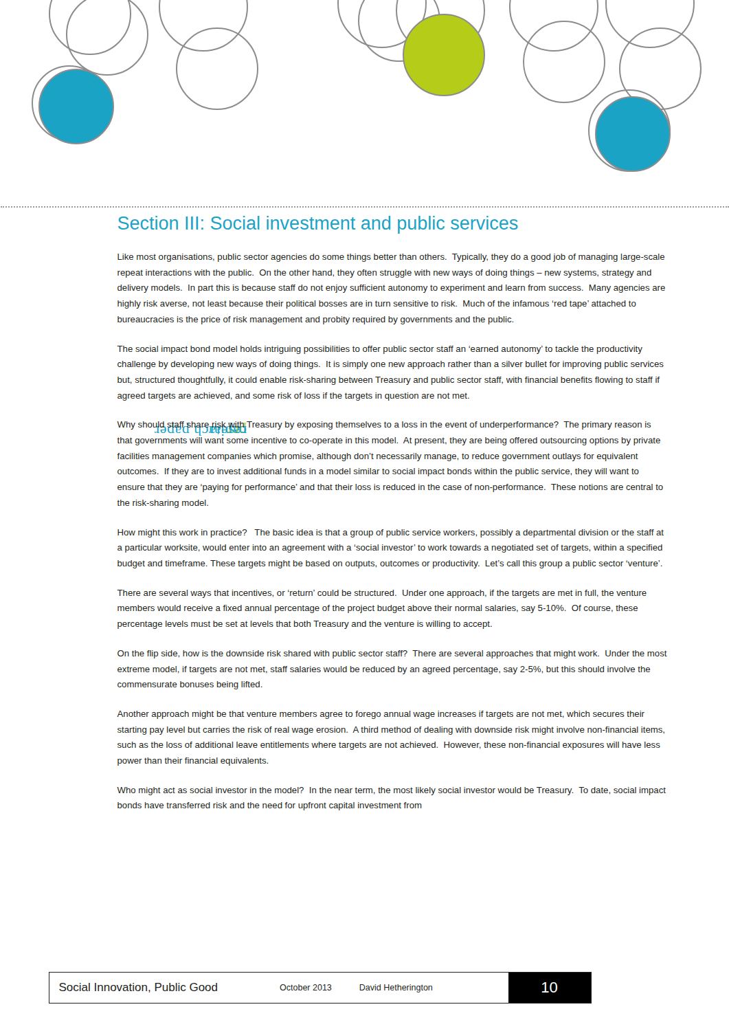per capita research paper
Section III: Social investment and public services
Like most organisations, public sector agencies do some things better than others. Typically, they do a good job of managing large-scale repeat interactions with the public. On the other hand, they often struggle with new ways of doing things – new systems, strategy and delivery models. In part this is because staff do not enjoy sufficient autonomy to experiment and learn from success. Many agencies are highly risk averse, not least because their political bosses are in turn sensitive to risk. Much of the infamous ‘red tape’ attached to bureaucracies is the price of risk management and probity required by governments and the public.
The social impact bond model holds intriguing possibilities to offer public sector staff an ‘earned autonomy’ to tackle the productivity challenge by developing new ways of doing things. It is simply one new approach rather than a silver bullet for improving public services but, structured thoughtfully, it could enable risk-sharing between Treasury and public sector staff, with financial benefits flowing to staff if agreed targets are achieved, and some risk of loss if the targets in question are not met.
Why should staff share risk with Treasury by exposing themselves to a loss in the event of underperformance? The primary reason is that governments will want some incentive to co-operate in this model. At present, they are being offered outsourcing options by private facilities management companies which promise, although don’t necessarily manage, to reduce government outlays for equivalent outcomes. If they are to invest additional funds in a model similar to social impact bonds within the public service, they will want to ensure that they are ‘paying for performance’ and that their loss is reduced in the case of non-performance. These notions are central to the risk-sharing model.
How might this work in practice? The basic idea is that a group of public service workers, possibly a departmental division or the staff at a particular worksite, would enter into an agreement with a ‘social investor’ to work towards a negotiated set of targets, within a specified budget and timeframe. These targets might be based on outputs, outcomes or productivity. Let’s call this group a public sector ‘venture’.
There are several ways that incentives, or ‘return’ could be structured. Under one approach, if the targets are met in full, the venture members would receive a fixed annual percentage of the project budget above their normal salaries, say 5-10%. Of course, these percentage levels must be set at levels that both Treasury and the venture is willing to accept.
On the flip side, how is the downside risk shared with public sector staff? There are several approaches that might work. Under the most extreme model, if targets are not met, staff salaries would be reduced by an agreed percentage, say 2-5%, but this should involve the commensurate bonuses being lifted.
Another approach might be that venture members agree to forego annual wage increases if targets are not met, which secures their starting pay level but carries the risk of real wage erosion. A third method of dealing with downside risk might involve non-financial items, such as the loss of additional leave entitlements where targets are not achieved. However, these non-financial exposures will have less power than their financial equivalents.
Who might act as social investor in the model? In the near term, the most likely social investor would be Treasury. To date, social impact bonds have transferred risk and the need for upfront capital investment from
Social Innovation, Public Good
October 2013
David Hetherington
10